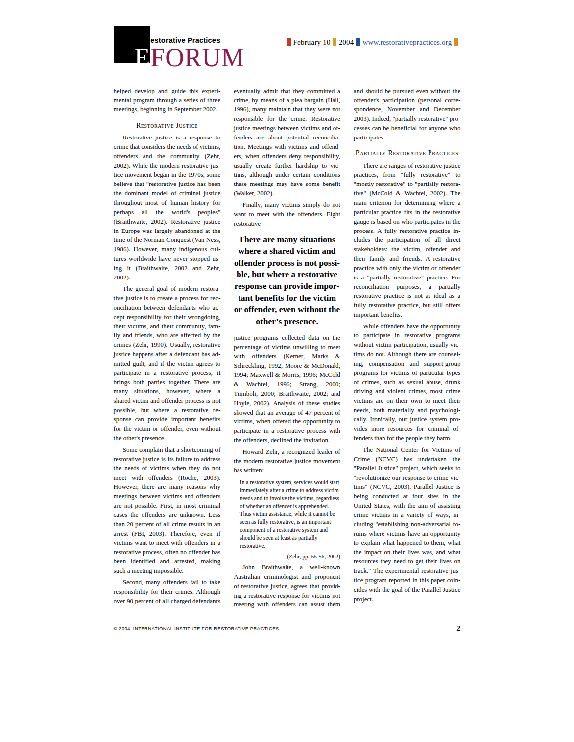Restorative Practices
EFORUM
February 10 2004 www.restorativepractices.org
helped develop and guide this experimental program through a series of three meetings, beginning in September 2002.
Restorative Justice
Restorative justice is a response to crime that considers the needs of victims, offenders and the community (Zehr, 2002). While the modern restorative justice movement began in the 1970s, some believe that "restorative justice has been the dominant model of criminal justice throughout most of human history for perhaps all the world's peoples" (Braithwaite, 2002). Restorative justice in Europe was largely abandoned at the time of the Norman Conquest (Van Ness, 1986). However, many indigenous cultures worldwide have never stopped using it (Braithwaite, 2002 and Zehr, 2002).
The general goal of modern restorative justice is to create a process for reconciliation between defendants who accept responsibility for their wrongdoing, their victims, and their community, family and friends, who are affected by the crimes (Zehr, 1990). Usually, restorative justice happens after a defendant has admitted guilt, and if the victim agrees to participate in a restorative process, it brings both parties together. There are many situations, however, where a shared victim and offender process is not possible, but where a restorative response can provide important benefits for the victim or offender, even without the other's presence.
Some complain that a shortcoming of restorative justice is its failure to address the needs of victims when they do not meet with offenders (Roche, 2003). However, there are many reasons why meetings between victims and offenders are not possible. First, in most criminal cases the offenders are unknown. Less than 20 percent of all crime results in an arrest (FBI, 2003). Therefore, even if victims want to meet with offenders in a restorative process, often no offender has been identified and arrested, making such a meeting impossible.
Second, many offenders fail to take responsibility for their crimes. Although over 90 percent of all charged defendants eventually admit that they committed a crime, by means of a plea bargain (Hall, 1996), many maintain that they were not responsible for the crime. Restorative justice meetings between victims and offenders are about potential reconciliation. Meetings with victims and offenders, when offenders deny responsibility, usually create further hardship to victims, although under certain conditions these meetings may have some benefit (Walker, 2002).
Finally, many victims simply do not want to meet with the offenders. Eight restorative
There are many situations where a shared victim and offender process is not possible, but where a restorative response can provide important benefits for the victim or offender, even without the other’s presence.
justice programs collected data on the percentage of victims unwilling to meet with offenders (Kerner, Marks & Schreckling, 1992; Moore & McDonald, 1994; Maxwell & Morris, 1996; McCold & Wachtel, 1996; Strang, 2000; Trimboli, 2000; Braithwaite, 2002; and Hoyle, 2002). Analysis of these studies showed that an average of 47 percent of victims, when offered the opportunity to participate in a restorative process with the offenders, declined the invitation.
Howard Zehr, a recognized leader of the modern restorative justice movement has written:
In a restorative system, services would start immediately after a crime to address victim needs and to involve the victims, regardless of whether an offender is apprehended. Thus victim assistance, while it cannot be seen as fully restorative, is an important component of a restorative system and should be seen at least as partially restorative.
(Zehr, pp. 55-56, 2002)
John Braithwaite, a well-known Australian criminologist and proponent of restorative justice, agrees that providing a restorative response for victims not meeting with offenders can assist them and should be pursued even without the offender's participation (personal correspondence, November and December 2003). Indeed, "partially restorative" processes can be beneficial for anyone who participates.
Partially Restorative Practices
There are ranges of restorative justice practices, from "fully restorative" to "mostly restorative" to "partially restorative" (McCold & Wachtel, 2002). The main criterion for determining where a particular practice fits in the restorative gauge is based on who participates in the process. A fully restorative practice includes the participation of all direct stakeholders: the victim, offender and their family and friends. A restorative practice with only the victim or offender is a "partially restorative" practice. For reconciliation purposes, a partially restorative practice is not as ideal as a fully restorative practice, but still offers important benefits.
While offenders have the opportunity to participate in restorative programs without victim participation, usually victims do not. Although there are counseling, compensation and support-group programs for victims of particular types of crimes, such as sexual abuse, drunk driving and violent crimes, most crime victims are on their own to meet their needs, both materially and psychologically. Ironically, our justice system provides more resources for criminal offenders than for the people they harm.
The National Center for Victims of Crime (NCVC) has undertaken the "Parallel Justice" project, which seeks to "revolutionize our response to crime victims" (NCVC, 2003). Parallel Justice is being conducted at four sites in the United States, with the aim of assisting crime victims in a variety of ways, including "establishing non-adversarial forums where victims have an opportunity to explain what happened to them, what the impact on their lives was, and what resources they need to get their lives on track." The experimental restorative justice program reported in this paper coincides with the goal of the Parallel Justice project.
© 2004 INTERNATIONAL INSTITUTE FOR RESTORATIVE PRACTICES 2